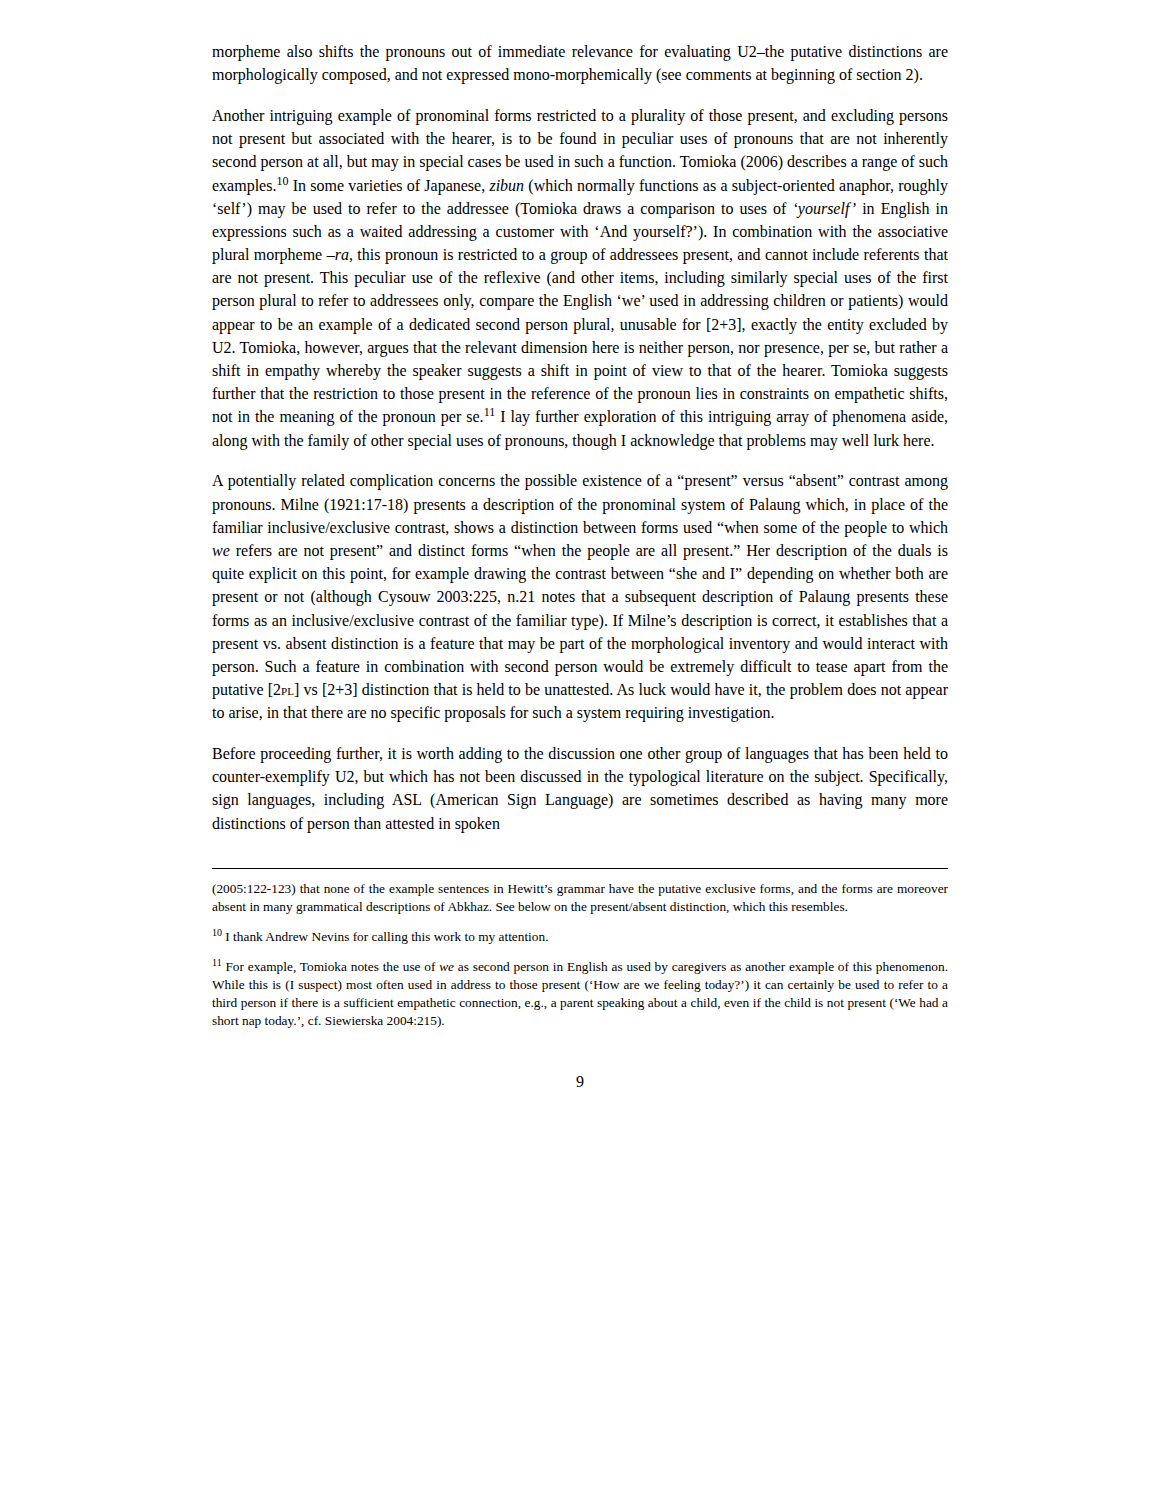morpheme also shifts the pronouns out of immediate relevance for evaluating U2–the putative distinctions are morphologically composed, and not expressed mono-morphemically (see comments at beginning of section 2).
Another intriguing example of pronominal forms restricted to a plurality of those present, and excluding persons not present but associated with the hearer, is to be found in peculiar uses of pronouns that are not inherently second person at all, but may in special cases be used in such a function. Tomioka (2006) describes a range of such examples.10 In some varieties of Japanese, zibun (which normally functions as a subject-oriented anaphor, roughly ‘self’) may be used to refer to the addressee (Tomioka draws a comparison to uses of ‘yourself’ in English in expressions such as a waited addressing a customer with ‘And yourself?’). In combination with the associative plural morpheme –ra, this pronoun is restricted to a group of addressees present, and cannot include referents that are not present. This peculiar use of the reflexive (and other items, including similarly special uses of the first person plural to refer to addressees only, compare the English ‘we’ used in addressing children or patients) would appear to be an example of a dedicated second person plural, unusable for [2+3], exactly the entity excluded by U2. Tomioka, however, argues that the relevant dimension here is neither person, nor presence, per se, but rather a shift in empathy whereby the speaker suggests a shift in point of view to that of the hearer. Tomioka suggests further that the restriction to those present in the reference of the pronoun lies in constraints on empathetic shifts, not in the meaning of the pronoun per se.11 I lay further exploration of this intriguing array of phenomena aside, along with the family of other special uses of pronouns, though I acknowledge that problems may well lurk here.
A potentially related complication concerns the possible existence of a “present” versus “absent” contrast among pronouns. Milne (1921:17-18) presents a description of the pronominal system of Palaung which, in place of the familiar inclusive/exclusive contrast, shows a distinction between forms used “when some of the people to which we refers are not present” and distinct forms “when the people are all present.” Her description of the duals is quite explicit on this point, for example drawing the contrast between “she and I” depending on whether both are present or not (although Cysouw 2003:225, n.21 notes that a subsequent description of Palaung presents these forms as an inclusive/exclusive contrast of the familiar type). If Milne’s description is correct, it establishes that a present vs. absent distinction is a feature that may be part of the morphological inventory and would interact with person. Such a feature in combination with second person would be extremely difficult to tease apart from the putative [2pl] vs [2+3] distinction that is held to be unattested. As luck would have it, the problem does not appear to arise, in that there are no specific proposals for such a system requiring investigation.
Before proceeding further, it is worth adding to the discussion one other group of languages that has been held to counter-exemplify U2, but which has not been discussed in the typological literature on the subject. Specifically, sign languages, including ASL (American Sign Language) are sometimes described as having many more distinctions of person than attested in spoken
(2005:122-123) that none of the example sentences in Hewitt’s grammar have the putative exclusive forms, and the forms are moreover absent in many grammatical descriptions of Abkhaz. See below on the present/absent distinction, which this resembles.
10 I thank Andrew Nevins for calling this work to my attention.
11 For example, Tomioka notes the use of we as second person in English as used by caregivers as another example of this phenomenon. While this is (I suspect) most often used in address to those present (‘How are we feeling today?’) it can certainly be used to refer to a third person if there is a sufficient empathetic connection, e.g., a parent speaking about a child, even if the child is not present (‘We had a short nap today.’, cf. Siewierska 2004:215).
9